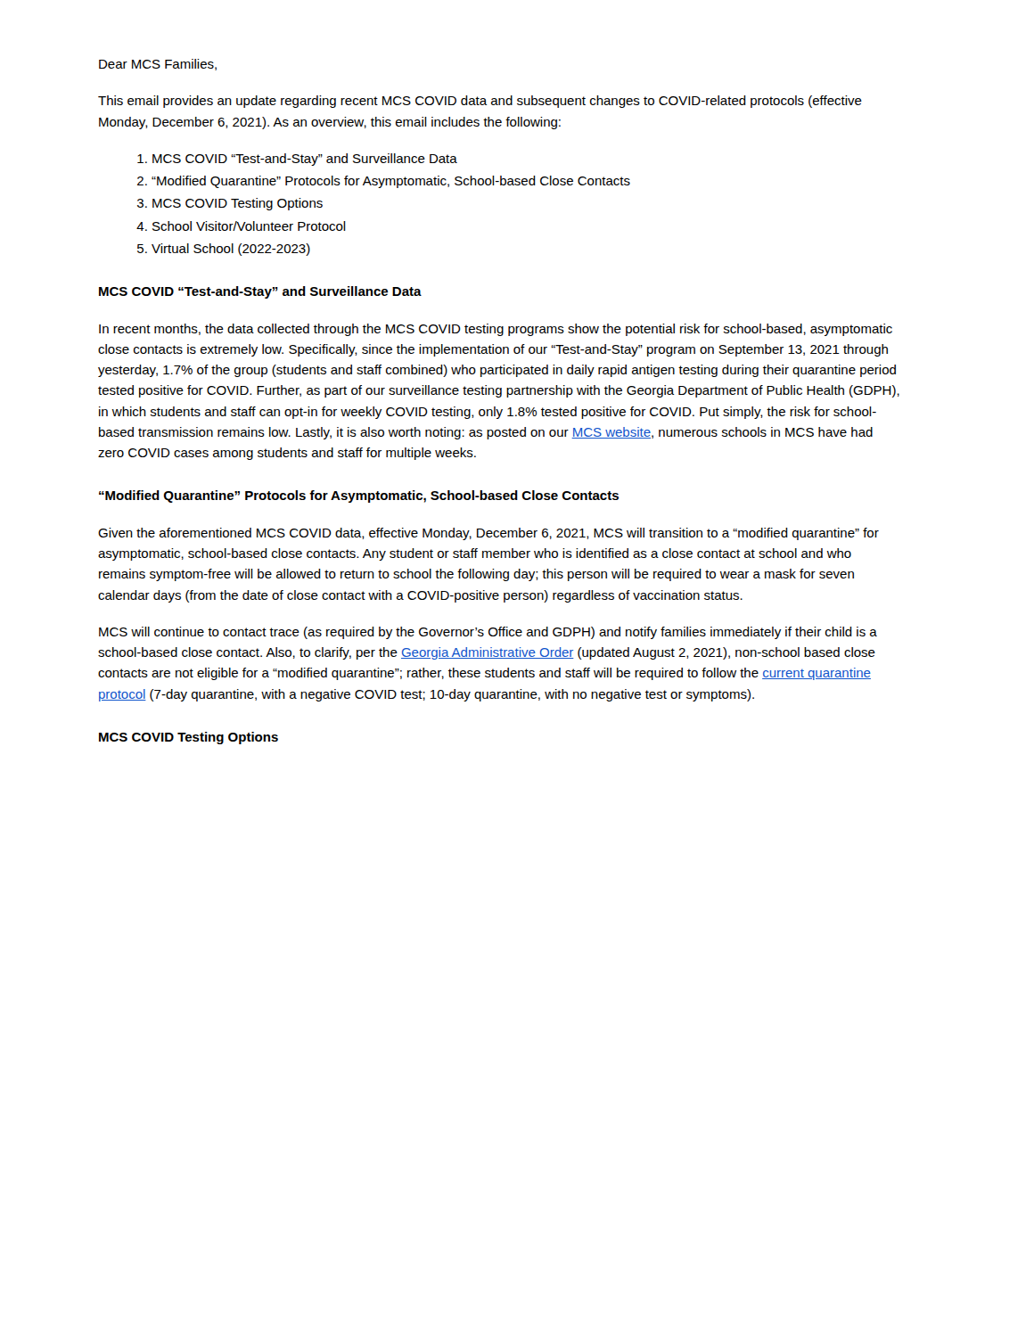Dear MCS Families,
This email provides an update regarding recent MCS COVID data and subsequent changes to COVID-related protocols (effective Monday, December 6, 2021). As an overview, this email includes the following:
MCS COVID “Test-and-Stay” and Surveillance Data
“Modified Quarantine” Protocols for Asymptomatic, School-based Close Contacts
MCS COVID Testing Options
School Visitor/Volunteer Protocol
Virtual School (2022-2023)
MCS COVID “Test-and-Stay” and Surveillance Data
In recent months, the data collected through the MCS COVID testing programs show the potential risk for school-based, asymptomatic close contacts is extremely low. Specifically, since the implementation of our “Test-and-Stay” program on September 13, 2021 through yesterday, 1.7% of the group (students and staff combined) who participated in daily rapid antigen testing during their quarantine period tested positive for COVID. Further, as part of our surveillance testing partnership with the Georgia Department of Public Health (GDPH), in which students and staff can opt-in for weekly COVID testing, only 1.8% tested positive for COVID. Put simply, the risk for school-based transmission remains low. Lastly, it is also worth noting: as posted on our MCS website, numerous schools in MCS have had zero COVID cases among students and staff for multiple weeks.
“Modified Quarantine” Protocols for Asymptomatic, School-based Close Contacts
Given the aforementioned MCS COVID data, effective Monday, December 6, 2021, MCS will transition to a “modified quarantine” for asymptomatic, school-based close contacts. Any student or staff member who is identified as a close contact at school and who remains symptom-free will be allowed to return to school the following day; this person will be required to wear a mask for seven calendar days (from the date of close contact with a COVID-positive person) regardless of vaccination status.
MCS will continue to contact trace (as required by the Governor’s Office and GDPH) and notify families immediately if their child is a school-based close contact. Also, to clarify, per the Georgia Administrative Order (updated August 2, 2021), non-school based close contacts are not eligible for a “modified quarantine”; rather, these students and staff will be required to follow the current quarantine protocol (7-day quarantine, with a negative COVID test; 10-day quarantine, with no negative test or symptoms).
MCS COVID Testing Options